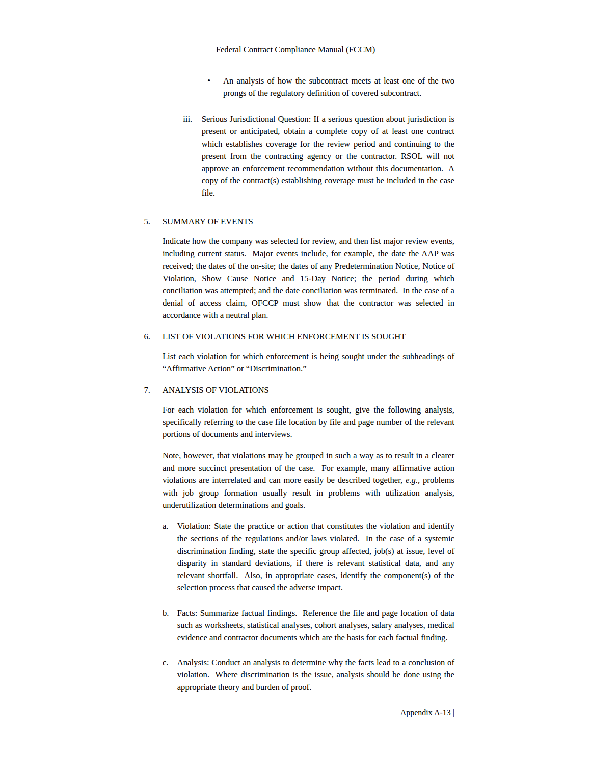Federal Contract Compliance Manual (FCCM)
•
An analysis of how the subcontract meets at least one of the two prongs of the regulatory definition of covered subcontract.
iii.
Serious Jurisdictional Question: If a serious question about jurisdiction is present or anticipated, obtain a complete copy of at least one contract which establishes coverage for the review period and continuing to the present from the contracting agency or the contractor. RSOL will not approve an enforcement recommendation without this documentation. A copy of the contract(s) establishing coverage must be included in the case file.
5.
Summary of Events
Indicate how the company was selected for review, and then list major review events, including current status. Major events include, for example, the date the AAP was received; the dates of the on-site; the dates of any Predetermination Notice, Notice of Violation, Show Cause Notice and 15-Day Notice; the period during which conciliation was attempted; and the date conciliation was terminated. In the case of a denial of access claim, OFCCP must show that the contractor was selected in accordance with a neutral plan.
6.
List of Violations for Which Enforcement is Sought
List each violation for which enforcement is being sought under the subheadings of “Affirmative Action” or “Discrimination.”
7.
Analysis of Violations
For each violation for which enforcement is sought, give the following analysis, specifically referring to the case file location by file and page number of the relevant portions of documents and interviews.
Note, however, that violations may be grouped in such a way as to result in a clearer and more succinct presentation of the case. For example, many affirmative action violations are interrelated and can more easily be described together, e.g., problems with job group formation usually result in problems with utilization analysis, underutilization determinations and goals.
a.
Violation: State the practice or action that constitutes the violation and identify the sections of the regulations and/or laws violated. In the case of a systemic discrimination finding, state the specific group affected, job(s) at issue, level of disparity in standard deviations, if there is relevant statistical data, and any relevant shortfall. Also, in appropriate cases, identify the component(s) of the selection process that caused the adverse impact.
b.
Facts: Summarize factual findings. Reference the file and page location of data such as worksheets, statistical analyses, cohort analyses, salary analyses, medical evidence and contractor documents which are the basis for each factual finding.
c.
Analysis: Conduct an analysis to determine why the facts lead to a conclusion of violation. Where discrimination is the issue, analysis should be done using the appropriate theory and burden of proof.
Appendix A-13 |